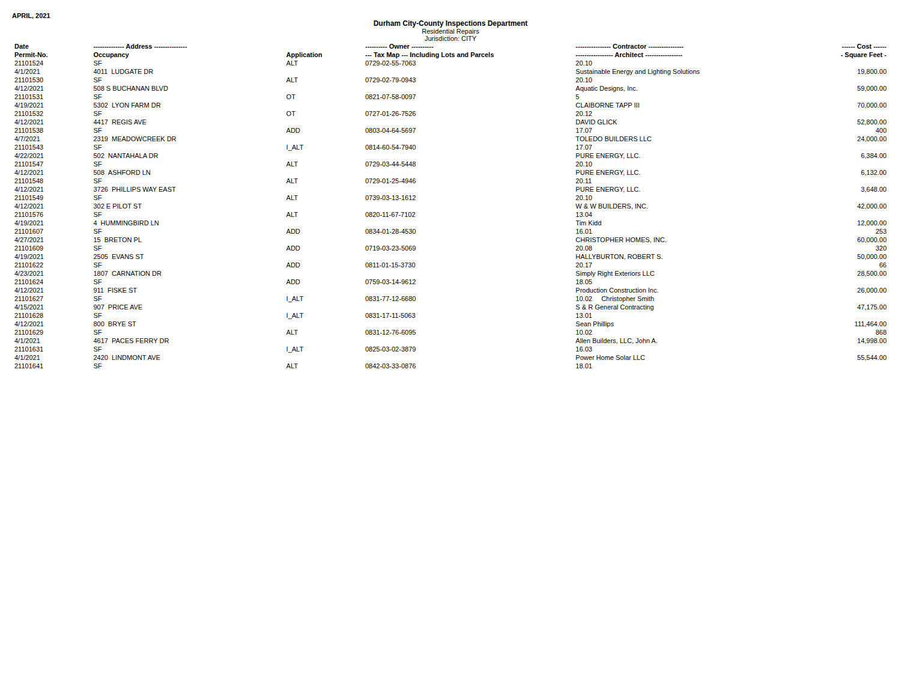APRIL, 2021
Durham City-County Inspections Department
Residential Repairs
Jurisdiction: CITY
| Date | -------------- Address --------------- | | ---------- Owner ---------- | ---------------- Contractor ---------------- | ------ Cost ------ |
| --- | --- | --- | --- | --- | --- |
| Permit-No. | Occupancy | Application | --- Tax Map --- Including Lots and Parcels | ----------------- Architect ----------------- | - Square Feet - |
| 21101524 | SF | ALT | 0729-02-55-7063 | 20.10 | |
| 4/1/2021 | 4011 LUDGATE DR | | Sustainable Energy and Lighting Solutions | 19,800.00 |
| 21101530 | SF | ALT | 0729-02-79-0943 | 20.10 | |
| 4/12/2021 | 508 S BUCHANAN BLVD | | Aquatic Designs, Inc. | 59,000.00 |
| 21101531 | SF | OT | 0821-07-58-0097 | 5 | |
| 4/19/2021 | 5302 LYON FARM DR | | CLAIBORNE TAPP III | 70,000.00 |
| 21101532 | SF | OT | 0727-01-26-7526 | 20.12 | |
| 4/12/2021 | 4417 REGIS AVE | | DAVID GLICK | 52,800.00 |
| 21101538 | SF | ADD | 0803-04-64-5697 | 17.07 | 400 |
| 4/7/2021 | 2319 MEADOWCREEK DR | | TOLEDO BUILDERS LLC | 24,000.00 |
| 21101543 | SF | I_ALT | 0814-60-54-7940 | 17.07 | |
| 4/22/2021 | 502 NANTAHALA DR | | PURE ENERGY, LLC. | 6,384.00 |
| 21101547 | SF | ALT | 0729-03-44-5448 | 20.10 | |
| 4/12/2021 | 508 ASHFORD LN | | PURE ENERGY, LLC. | 6,132.00 |
| 21101548 | SF | ALT | 0729-01-25-4946 | 20.11 | |
| 4/12/2021 | 3726 PHILLIPS WAY EAST | | PURE ENERGY, LLC. | 3,648.00 |
| 21101549 | SF | ALT | 0739-03-13-1612 | 20.10 | |
| 4/12/2021 | 302 E PILOT ST | | W & W BUILDERS, INC. | 42,000.00 |
| 21101576 | SF | ALT | 0820-11-67-7102 | 13.04 | |
| 4/19/2021 | 4 HUMMINGBIRD LN | | Tim Kidd | 12,000.00 |
| 21101607 | SF | ADD | 0834-01-28-4530 | 16.01 | 253 |
| 4/27/2021 | 15 BRETON PL | | CHRISTOPHER HOMES, INC. | 60,000.00 |
| 21101609 | SF | ADD | 0719-03-23-5069 | 20.08 | 320 |
| 4/19/2021 | 2505 EVANS ST | | HALLYBURTON, ROBERT S. | 50,000.00 |
| 21101622 | SF | ADD | 0811-01-15-3730 | 20.17 | 66 |
| 4/23/2021 | 1807 CARNATION DR | | Simply Right Exteriors LLC | 28,500.00 |
| 21101624 | SF | ADD | 0759-03-14-9612 | 18.05 | |
| 4/12/2021 | 911 FISKE ST | | Production Construction Inc. | 26,000.00 |
| 21101627 | SF | I_ALT | 0831-77-12-6680 | 10.02 Christopher Smith | |
| 4/15/2021 | 907 PRICE AVE | | S & R General Contracting | 47,175.00 |
| 21101628 | SF | I_ALT | 0831-17-11-5063 | 13.01 | |
| 4/12/2021 | 800 BRYE ST | | Sean Phillips | 111,464.00 |
| 21101629 | SF | ALT | 0831-12-76-6095 | 10.02 | 868 |
| 4/1/2021 | 4617 PACES FERRY DR | | Allen Builders, LLC, John A. | 14,998.00 |
| 21101631 | SF | I_ALT | 0825-03-02-3879 | 16.03 | |
| 4/1/2021 | 2420 LINDMONT AVE | | Power Home Solar LLC | 55,544.00 |
| 21101641 | SF | ALT | 0842-03-33-0876 | 18.01 | |